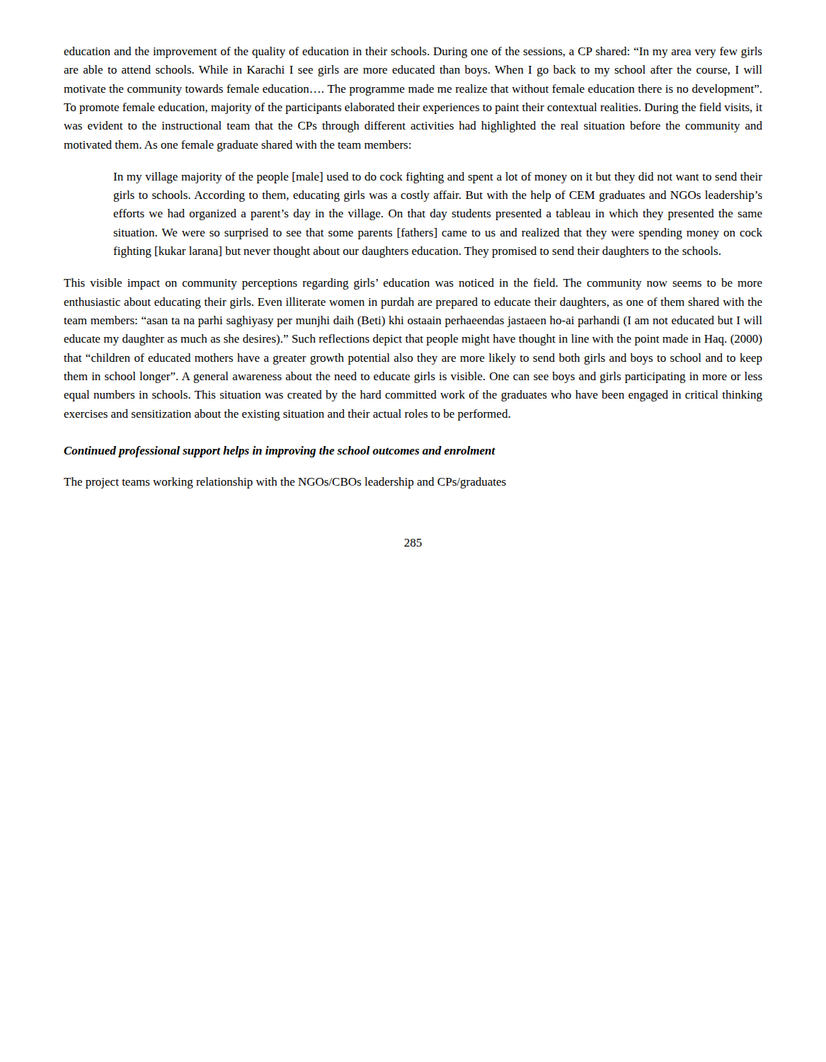education and the improvement of the quality of education in their schools. During one of the sessions, a CP shared: “In my area very few girls are able to attend schools. While in Karachi I see girls are more educated than boys. When I go back to my school after the course, I will motivate the community towards female education…. The programme made me realize that without female education there is no development”. To promote female education, majority of the participants elaborated their experiences to paint their contextual realities. During the field visits, it was evident to the instructional team that the CPs through different activities had highlighted the real situation before the community and motivated them. As one female graduate shared with the team members:
In my village majority of the people [male] used to do cock fighting and spent a lot of money on it but they did not want to send their girls to schools. According to them, educating girls was a costly affair. But with the help of CEM graduates and NGOs leadership’s efforts we had organized a parent’s day in the village. On that day students presented a tableau in which they presented the same situation. We were so surprised to see that some parents [fathers] came to us and realized that they were spending money on cock fighting [kukar larana] but never thought about our daughters education. They promised to send their daughters to the schools.
This visible impact on community perceptions regarding girls’ education was noticed in the field. The community now seems to be more enthusiastic about educating their girls. Even illiterate women in purdah are prepared to educate their daughters, as one of them shared with the team members: “asan ta na parhi saghiyasy per munjhi daih (Beti) khi ostaain perhaeendas jastaeen ho-ai parhandi (I am not educated but I will educate my daughter as much as she desires).” Such reflections depict that people might have thought in line with the point made in Haq. (2000) that “children of educated mothers have a greater growth potential also they are more likely to send both girls and boys to school and to keep them in school longer”. A general awareness about the need to educate girls is visible. One can see boys and girls participating in more or less equal numbers in schools. This situation was created by the hard committed work of the graduates who have been engaged in critical thinking exercises and sensitization about the existing situation and their actual roles to be performed.
Continued professional support helps in improving the school outcomes and enrolment
The project teams working relationship with the NGOs/CBOs leadership and CPs/graduates
285